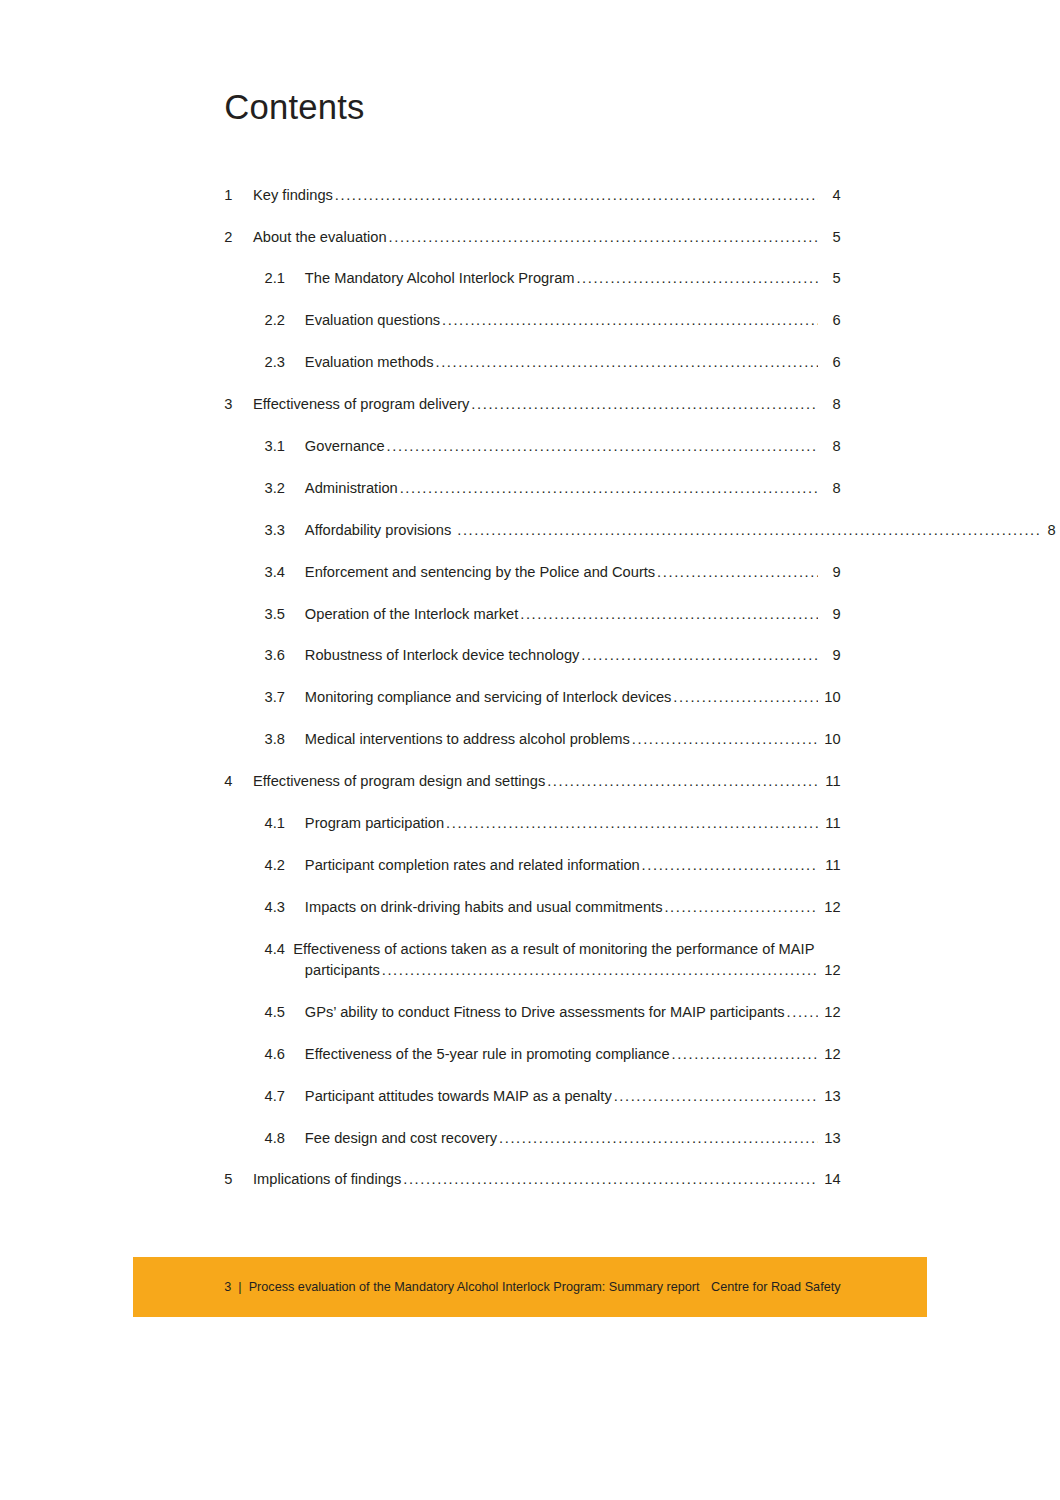Contents
1 Key findings ........................................................................................................................... 4
2 About the evaluation .................................................................................................................. 5
2.1 The Mandatory Alcohol Interlock Program .......................................................................... 5
2.2 Evaluation questions .......................................................................................................... 6
2.3 Evaluation methods ............................................................................................................ 6
3 Effectiveness of program delivery ................................................................................................. 8
3.1 Governance ......................................................................................................................... 8
3.2 Administration ..................................................................................................................... 8
3.3 Affordability provisions ....................................................................................................... 8
3.4 Enforcement and sentencing by the Police and Courts ....................................................... 9
3.5 Operation of the Interlock market .......................................................................................... 9
3.6 Robustness of Interlock device technology .......................................................................... 9
3.7 Monitoring compliance and servicing of Interlock devices ................................................. 10
3.8 Medical interventions to address alcohol problems ........................................................... 10
4 Effectiveness of program design and settings ........................................................................... 11
4.1 Program participation ....................................................................................................... 11
4.2 Participant completion rates and related information ......................................................... 11
4.3 Impacts on drink-driving habits and usual commitments ................................................... 12
4.4 Effectiveness of actions taken as a result of monitoring the performance of MAIP
participants ......................................................................................................................... 12
4.5 GPs’ ability to conduct Fitness to Drive assessments for MAIP participants ....................... 12
4.6 Effectiveness of the 5-year rule in promoting compliance .................................................. 12
4.7 Participant attitudes towards MAIP as a penalty ............................................................... 13
4.8 Fee design and cost recovery .......................................................................................... 13
5 Implications of findings .............................................................................................................. 14
3 | Process evaluation of the Mandatory Alcohol Interlock Program: Summary report Centre for Road Safety